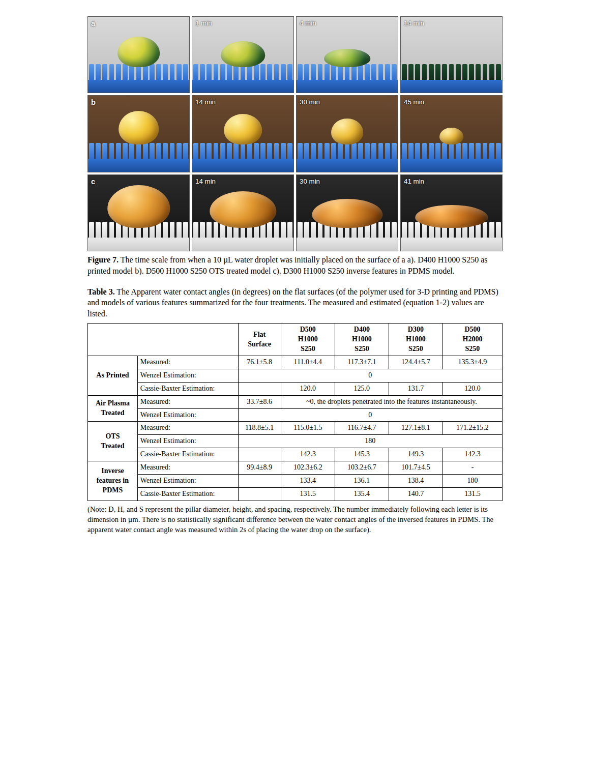a
1 min
4 min
14 min
b
14 min
30 min
45 min
c
14 min
30 min
41 min
Figure 7. The time scale from when a 10 µL water droplet was initially placed on the surface of a a). D400 H1000 S250 as printed model b). D500 H1000 S250 OTS treated model c). D300 H1000 S250 inverse features in PDMS model.
Table 3. The Apparent water contact angles (in degrees) on the flat surfaces (of the polymer used for 3-D printing and PDMS) and models of various features summarized for the four treatments. The measured and estimated (equation 1-2) values are listed.
| | | Flat Surface | D500 H1000 S250 | D400 H1000 S250 | D300 H1000 S250 | D500 H2000 S250 |
| --- | --- | --- | --- | --- | --- | --- |
| As Printed | Measured: | 76.1±5.8 | 111.0±4.4 | 117.3±7.1 | 124.4±5.7 | 135.3±4.9 |
| Wenzel Estimation: | 0 |
| Cassie-Baxter Estimation: | | 120.0 | 125.0 | 131.7 | 120.0 |
| Air Plasma Treated | Measured: | 33.7±8.6 | ~0, the droplets penetrated into the features instantaneously. |
| Wenzel Estimation: | 0 |
| OTS Treated | Measured: | 118.8±5.1 | 115.0±1.5 | 116.7±4.7 | 127.1±8.1 | 171.2±15.2 |
| Wenzel Estimation: | 180 |
| Cassie-Baxter Estimation: | | 142.3 | 145.3 | 149.3 | 142.3 |
| Inverse features in PDMS | Measured: | 99.4±8.9 | 102.3±6.2 | 103.2±6.7 | 101.7±4.5 | - |
| Wenzel Estimation: | | 133.4 | 136.1 | 138.4 | 180 |
| Cassie-Baxter Estimation: | | 131.5 | 135.4 | 140.7 | 131.5 |
(Note: D, H, and S represent the pillar diameter, height, and spacing, respectively. The number immediately following each letter is its dimension in µm. There is no statistically significant difference between the water contact angles of the inversed features in PDMS. The apparent water contact angle was measured within 2s of placing the water drop on the surface).